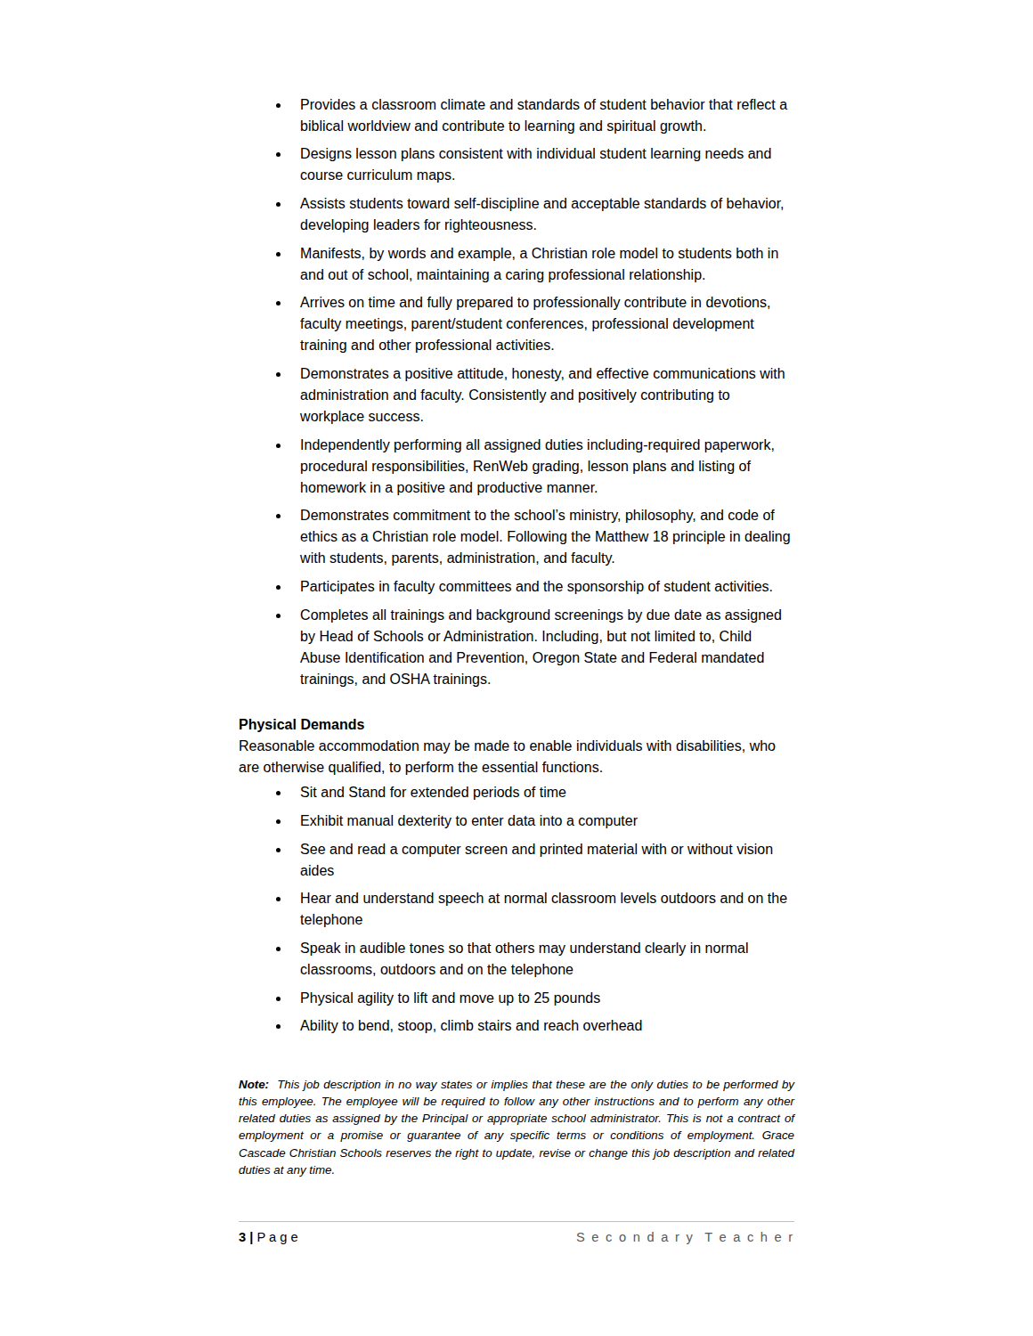Provides a classroom climate and standards of student behavior that reflect a biblical worldview and contribute to learning and spiritual growth.
Designs lesson plans consistent with individual student learning needs and course curriculum maps.
Assists students toward self-discipline and acceptable standards of behavior, developing leaders for righteousness.
Manifests, by words and example, a Christian role model to students both in and out of school, maintaining a caring professional relationship.
Arrives on time and fully prepared to professionally contribute in devotions, faculty meetings, parent/student conferences, professional development training and other professional activities.
Demonstrates a positive attitude, honesty, and effective communications with administration and faculty. Consistently and positively contributing to workplace success.
Independently performing all assigned duties including-required paperwork, procedural responsibilities, RenWeb grading, lesson plans and listing of homework in a positive and productive manner.
Demonstrates commitment to the school’s ministry, philosophy, and code of ethics as a Christian role model. Following the Matthew 18 principle in dealing with students, parents, administration, and faculty.
Participates in faculty committees and the sponsorship of student activities.
Completes all trainings and background screenings by due date as assigned by Head of Schools or Administration. Including, but not limited to, Child Abuse Identification and Prevention, Oregon State and Federal mandated trainings, and OSHA trainings.
Physical Demands
Reasonable accommodation may be made to enable individuals with disabilities, who are otherwise qualified, to perform the essential functions.
Sit and Stand for extended periods of time
Exhibit manual dexterity to enter data into a computer
See and read a computer screen and printed material with or without vision aides
Hear and understand speech at normal classroom levels outdoors and on the telephone
Speak in audible tones so that others may understand clearly in normal classrooms, outdoors and on the telephone
Physical agility to lift and move up to 25 pounds
Ability to bend, stoop, climb stairs and reach overhead
Note: This job description in no way states or implies that these are the only duties to be performed by this employee. The employee will be required to follow any other instructions and to perform any other related duties as assigned by the Principal or appropriate school administrator. This is not a contract of employment or a promise or guarantee of any specific terms or conditions of employment. Grace Cascade Christian Schools reserves the right to update, revise or change this job description and related duties at any time.
3 | P a g e
S e c o n d a r y T e a c h e r